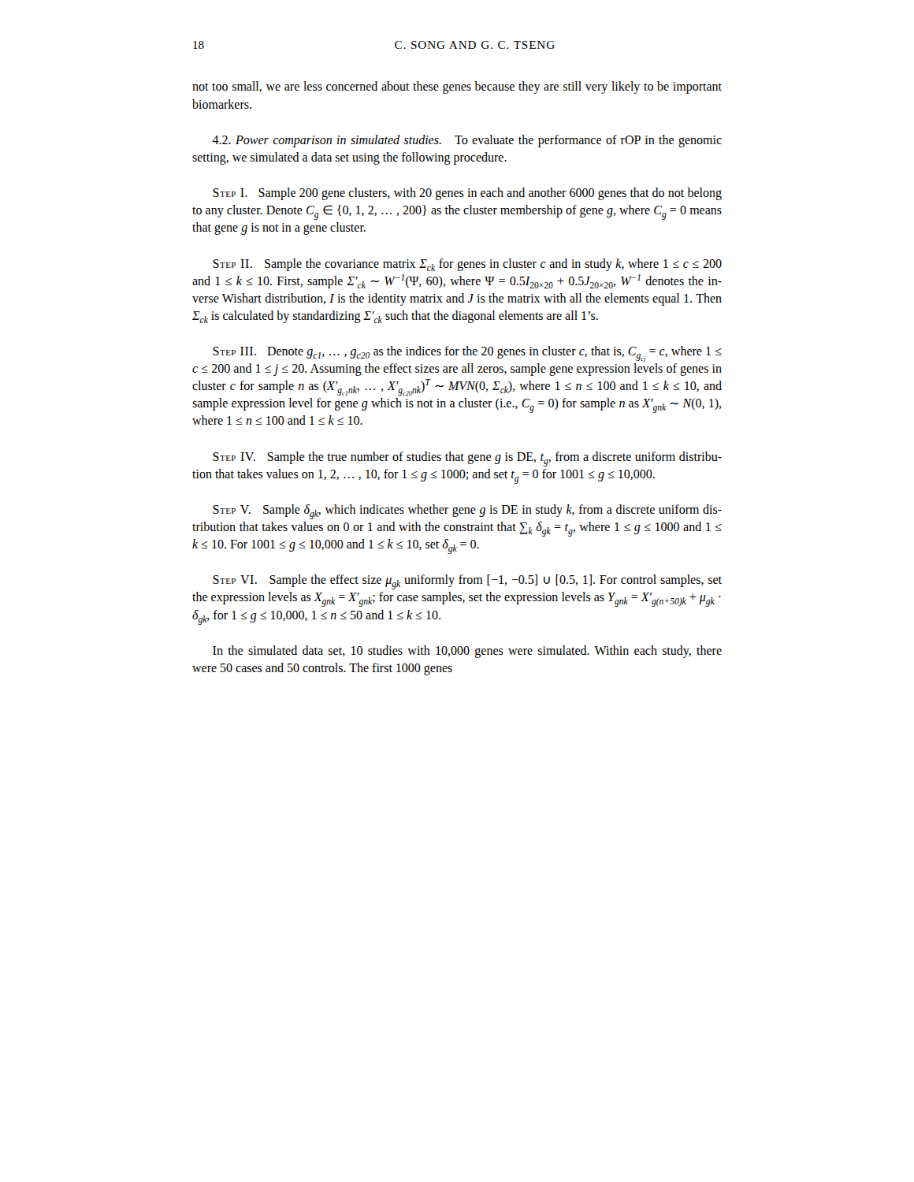18 C. SONG AND G. C. TSENG
not too small, we are less concerned about these genes because they are still very likely to be important biomarkers.
4.2. Power comparison in simulated studies. To evaluate the performance of rOP in the genomic setting, we simulated a data set using the following procedure.
Step I. Sample 200 gene clusters, with 20 genes in each and another 6000 genes that do not belong to any cluster. Denote Cg ∈ {0, 1, 2, … , 200} as the cluster membership of gene g, where Cg = 0 means that gene g is not in a gene cluster.
Step II. Sample the covariance matrix Σck for genes in cluster c and in study k, where 1 ≤ c ≤ 200 and 1 ≤ k ≤ 10. First, sample Σ′ck ∼ W−1(Ψ, 60), where Ψ = 0.5I20×20 + 0.5J20×20, W−1 denotes the inverse Wishart distribution, I is the identity matrix and J is the matrix with all the elements equal 1. Then Σck is calculated by standardizing Σ′ck such that the diagonal elements are all 1’s.
Step III. Denote gc1, … , gc20 as the indices for the 20 genes in cluster c, that is, Cgcj = c, where 1 ≤ c ≤ 200 and 1 ≤ j ≤ 20. Assuming the effect sizes are all zeros, sample gene expression levels of genes in cluster c for sample n as (X′gc1nk, … , X′gc20nk)T ∼ MVN(0, Σck), where 1 ≤ n ≤ 100 and 1 ≤ k ≤ 10, and sample expression level for gene g which is not in a cluster (i.e., Cg = 0) for sample n as X′gnk ∼ N(0, 1), where 1 ≤ n ≤ 100 and 1 ≤ k ≤ 10.
Step IV. Sample the true number of studies that gene g is DE, tg, from a discrete uniform distribution that takes values on 1, 2, … , 10, for 1 ≤ g ≤ 1000; and set tg = 0 for 1001 ≤ g ≤ 10,000.
Step V. Sample δgk, which indicates whether gene g is DE in study k, from a discrete uniform distribution that takes values on 0 or 1 and with the constraint that ∑k δgk = tg, where 1 ≤ g ≤ 1000 and 1 ≤ k ≤ 10. For 1001 ≤ g ≤ 10,000 and 1 ≤ k ≤ 10, set δgk = 0.
Step VI. Sample the effect size μgk uniformly from [−1, −0.5] ∪ [0.5, 1]. For control samples, set the expression levels as Xgnk = X′gnk; for case samples, set the expression levels as Ygnk = X′g(n+50)k + μgk · δgk, for 1 ≤ g ≤ 10,000, 1 ≤ n ≤ 50 and 1 ≤ k ≤ 10.
In the simulated data set, 10 studies with 10,000 genes were simulated. Within each study, there were 50 cases and 50 controls. The first 1000 genes